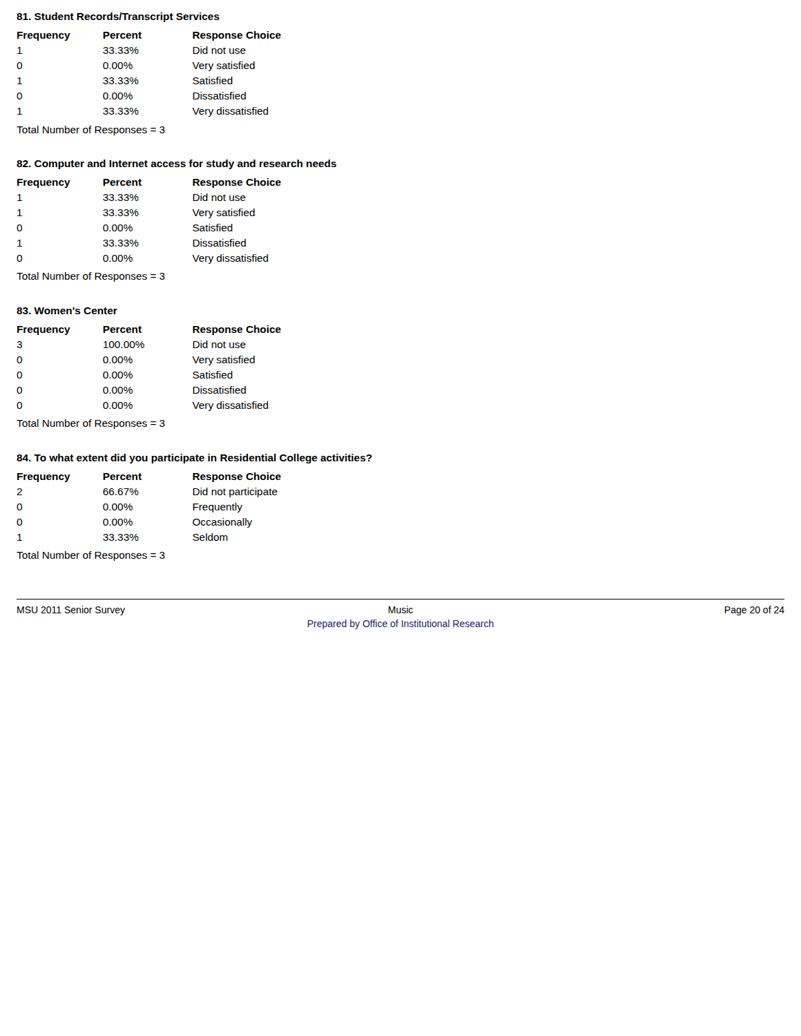81. Student Records/Transcript Services
| Frequency | Percent | Response Choice |
| --- | --- | --- |
| 1 | 33.33% | Did not use |
| 0 | 0.00% | Very satisfied |
| 1 | 33.33% | Satisfied |
| 0 | 0.00% | Dissatisfied |
| 1 | 33.33% | Very dissatisfied |
Total Number of Responses = 3
82. Computer and Internet access for study and research needs
| Frequency | Percent | Response Choice |
| --- | --- | --- |
| 1 | 33.33% | Did not use |
| 1 | 33.33% | Very satisfied |
| 0 | 0.00% | Satisfied |
| 1 | 33.33% | Dissatisfied |
| 0 | 0.00% | Very dissatisfied |
Total Number of Responses = 3
83. Women's Center
| Frequency | Percent | Response Choice |
| --- | --- | --- |
| 3 | 100.00% | Did not use |
| 0 | 0.00% | Very satisfied |
| 0 | 0.00% | Satisfied |
| 0 | 0.00% | Dissatisfied |
| 0 | 0.00% | Very dissatisfied |
Total Number of Responses = 3
84. To what extent did you participate in Residential College activities?
| Frequency | Percent | Response Choice |
| --- | --- | --- |
| 2 | 66.67% | Did not participate |
| 0 | 0.00% | Frequently |
| 0 | 0.00% | Occasionally |
| 1 | 33.33% | Seldom |
Total Number of Responses = 3
MSU 2011 Senior Survey
Music
Page 20 of 24
Prepared by Office of Institutional Research